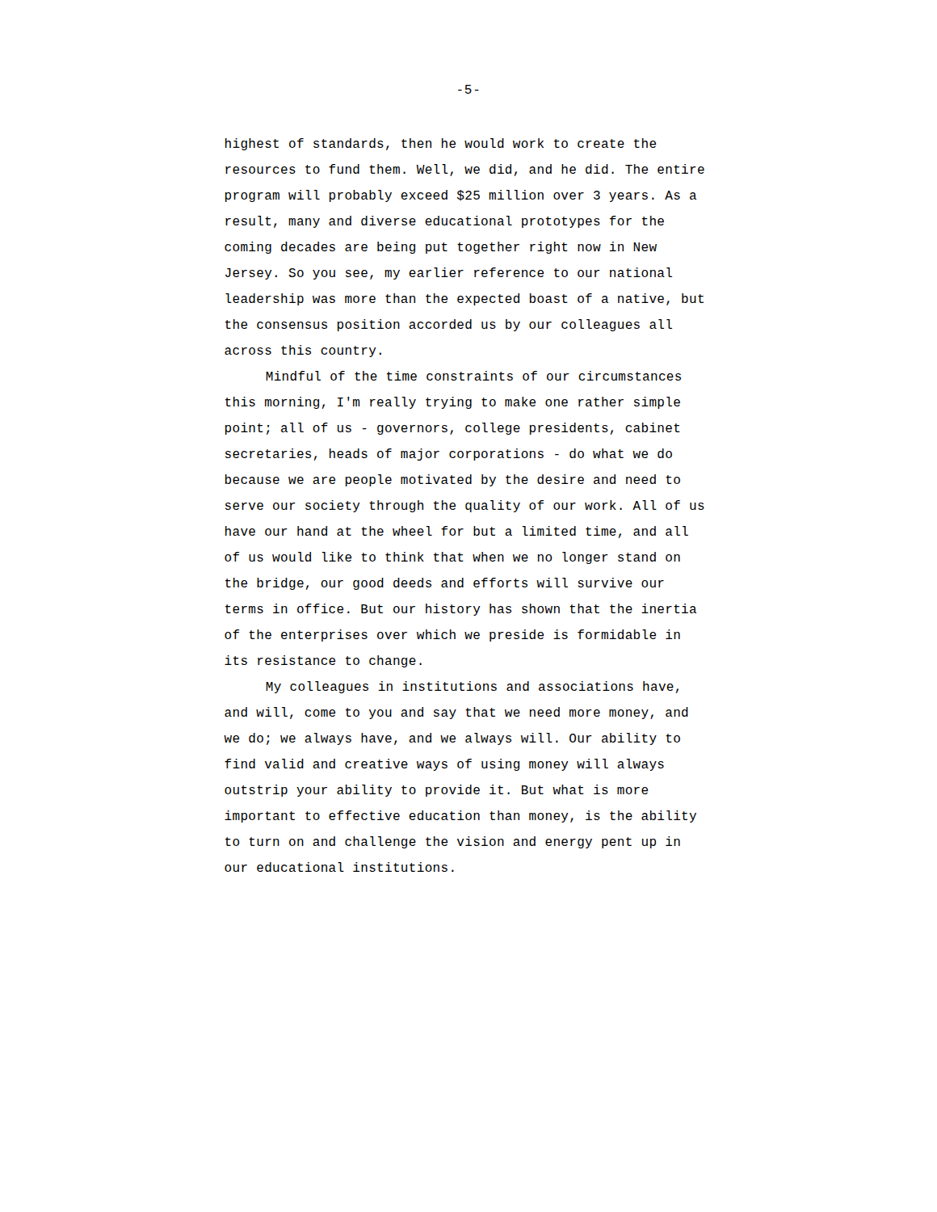-5-
highest of standards, then he would work to create the resources to fund them. Well, we did, and he did. The entire program will probably exceed $25 million over 3 years. As a result, many and diverse educational prototypes for the coming decades are being put together right now in New Jersey. So you see, my earlier reference to our national leadership was more than the expected boast of a native, but the consensus position accorded us by our colleagues all across this country.
Mindful of the time constraints of our circumstances this morning, I'm really trying to make one rather simple point; all of us - governors, college presidents, cabinet secretaries, heads of major corporations - do what we do because we are people motivated by the desire and need to serve our society through the quality of our work. All of us have our hand at the wheel for but a limited time, and all of us would like to think that when we no longer stand on the bridge, our good deeds and efforts will survive our terms in office. But our history has shown that the inertia of the enterprises over which we preside is formidable in its resistance to change.
My colleagues in institutions and associations have, and will, come to you and say that we need more money, and we do; we always have, and we always will. Our ability to find valid and creative ways of using money will always outstrip your ability to provide it. But what is more important to effective education than money, is the ability to turn on and challenge the vision and energy pent up in our educational institutions.